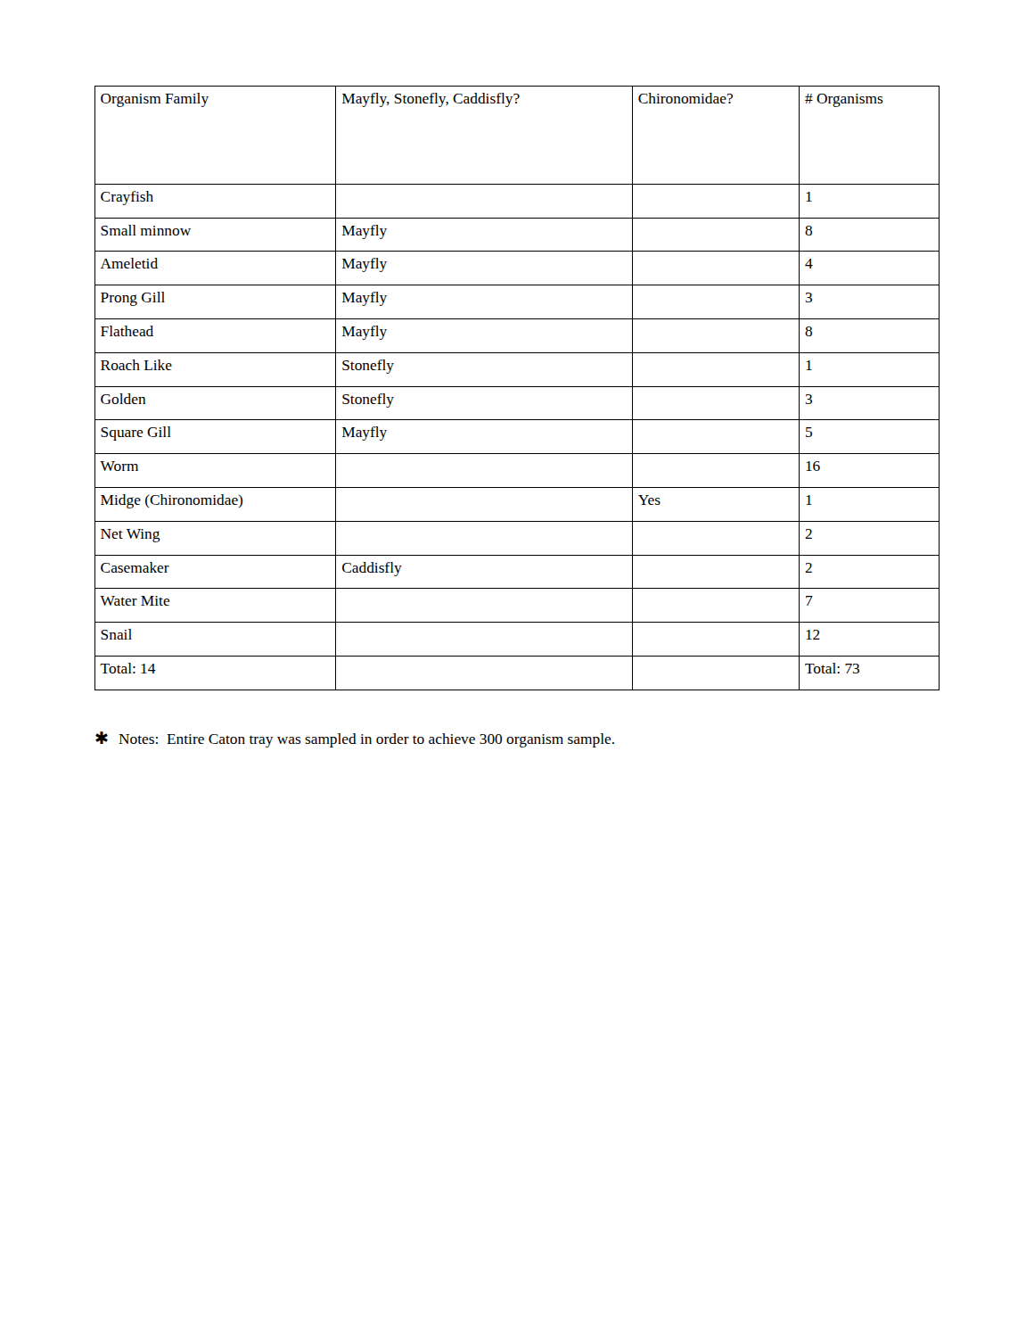| Organism Family | Mayfly, Stonefly, Caddisfly? | Chironomidae? | # Organisms |
| --- | --- | --- | --- |
| Crayfish | | | 1 |
| Small minnow | Mayfly | | 8 |
| Ameletid | Mayfly | | 4 |
| Prong Gill | Mayfly | | 3 |
| Flathead | Mayfly | | 8 |
| Roach Like | Stonefly | | 1 |
| Golden | Stonefly | | 3 |
| Square Gill | Mayfly | | 5 |
| Worm | | | 16 |
| Midge (Chironomidae) | | Yes | 1 |
| Net Wing | | | 2 |
| Casemaker | Caddisfly | | 2 |
| Water Mite | | | 7 |
| Snail | | | 12 |
| Total: 14 | | | Total: 73 |
✱Notes: Entire Caton tray was sampled in order to achieve 300 organism sample.